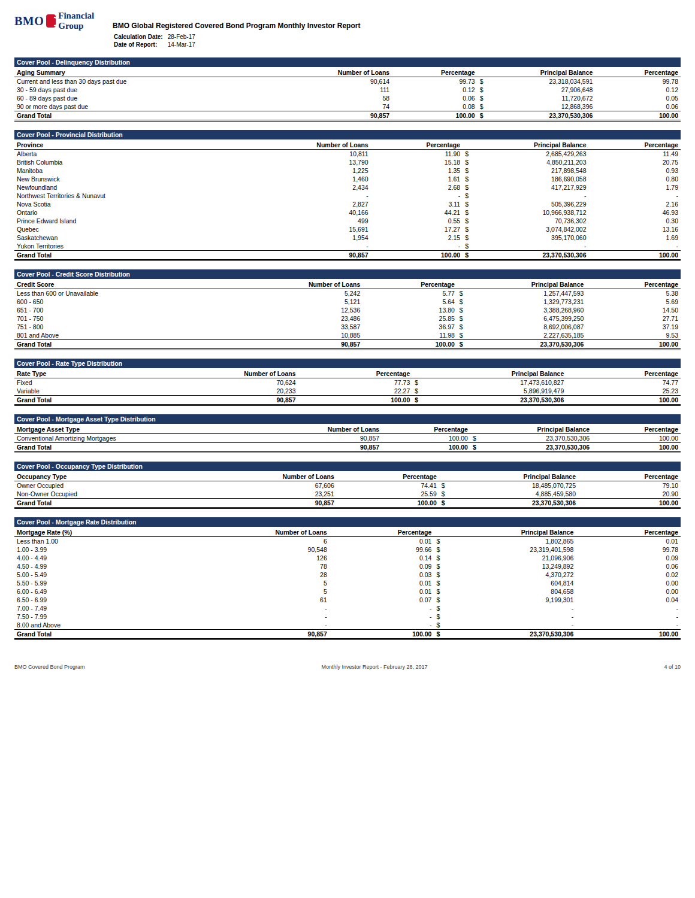BMO Financial Group
BMO Global Registered Covered Bond Program Monthly Investor Report
| Calculation Date: | 28-Feb-17 |
| Date of Report: | 14-Mar-17 |
Cover Pool - Delinquency Distribution
| Aging Summary | Number of Loans | Percentage | Principal Balance | Percentage |
| --- | --- | --- | --- | --- |
| Current and less than 30 days past due | 90,614 | 99.73 | $ | 23,318,034,591 | 99.78 |
| 30 - 59 days past due | 111 | 0.12 | $ | 27,906,648 | 0.12 |
| 60 - 89 days past due | 58 | 0.06 | $ | 11,720,672 | 0.05 |
| 90 or more days past due | 74 | 0.08 | $ | 12,868,396 | 0.06 |
| Grand Total | 90,857 | 100.00 | $ | 23,370,530,306 | 100.00 |
Cover Pool - Provincial Distribution
| Province | Number of Loans | Percentage | Principal Balance | Percentage |
| --- | --- | --- | --- | --- |
| Alberta | 10,811 | 11.90 | $ | 2,685,429,263 | 11.49 |
| British Columbia | 13,790 | 15.18 | $ | 4,850,211,203 | 20.75 |
| Manitoba | 1,225 | 1.35 | $ | 217,898,548 | 0.93 |
| New Brunswick | 1,460 | 1.61 | $ | 186,690,058 | 0.80 |
| Newfoundland | 2,434 | 2.68 | $ | 417,217,929 | 1.79 |
| Northwest Territories & Nunavut | - | - | $ | - | - |
| Nova Scotia | 2,827 | 3.11 | $ | 505,396,229 | 2.16 |
| Ontario | 40,166 | 44.21 | $ | 10,966,938,712 | 46.93 |
| Prince Edward Island | 499 | 0.55 | $ | 70,736,302 | 0.30 |
| Quebec | 15,691 | 17.27 | $ | 3,074,842,002 | 13.16 |
| Saskatchewan | 1,954 | 2.15 | $ | 395,170,060 | 1.69 |
| Yukon Territories | - | - | $ | - | - |
| Grand Total | 90,857 | 100.00 | $ | 23,370,530,306 | 100.00 |
Cover Pool - Credit Score Distribution
| Credit Score | Number of Loans | Percentage | Principal Balance | Percentage |
| --- | --- | --- | --- | --- |
| Less than 600 or Unavailable | 5,242 | 5.77 | $ | 1,257,447,593 | 5.38 |
| 600 - 650 | 5,121 | 5.64 | $ | 1,329,773,231 | 5.69 |
| 651 - 700 | 12,536 | 13.80 | $ | 3,388,268,960 | 14.50 |
| 701 - 750 | 23,486 | 25.85 | $ | 6,475,399,250 | 27.71 |
| 751 - 800 | 33,587 | 36.97 | $ | 8,692,006,087 | 37.19 |
| 801 and Above | 10,885 | 11.98 | $ | 2,227,635,185 | 9.53 |
| Grand Total | 90,857 | 100.00 | $ | 23,370,530,306 | 100.00 |
Cover Pool - Rate Type Distribution
| Rate Type | Number of Loans | Percentage | Principal Balance | Percentage |
| --- | --- | --- | --- | --- |
| Fixed | 70,624 | 77.73 | $ | 17,473,610,827 | 74.77 |
| Variable | 20,233 | 22.27 | $ | 5,896,919,479 | 25.23 |
| Grand Total | 90,857 | 100.00 | $ | 23,370,530,306 | 100.00 |
Cover Pool - Mortgage Asset Type Distribution
| Mortgage Asset Type | Number of Loans | Percentage | Principal Balance | Percentage |
| --- | --- | --- | --- | --- |
| Conventional Amortizing Mortgages | 90,857 | 100.00 | $ | 23,370,530,306 | 100.00 |
| Grand Total | 90,857 | 100.00 | $ | 23,370,530,306 | 100.00 |
Cover Pool - Occupancy Type Distribution
| Occupancy Type | Number of Loans | Percentage | Principal Balance | Percentage |
| --- | --- | --- | --- | --- |
| Owner Occupied | 67,606 | 74.41 | $ | 18,485,070,725 | 79.10 |
| Non-Owner Occupied | 23,251 | 25.59 | $ | 4,885,459,580 | 20.90 |
| Grand Total | 90,857 | 100.00 | $ | 23,370,530,306 | 100.00 |
Cover Pool - Mortgage Rate Distribution
| Mortgage Rate (%) | Number of Loans | Percentage | Principal Balance | Percentage |
| --- | --- | --- | --- | --- |
| Less than 1.00 | 6 | 0.01 | $ | 1,802,865 | 0.01 |
| 1.00 - 3.99 | 90,548 | 99.66 | $ | 23,319,401,598 | 99.78 |
| 4.00 - 4.49 | 126 | 0.14 | $ | 21,096,906 | 0.09 |
| 4.50 - 4.99 | 78 | 0.09 | $ | 13,249,892 | 0.06 |
| 5.00 - 5.49 | 28 | 0.03 | $ | 4,370,272 | 0.02 |
| 5.50 - 5.99 | 5 | 0.01 | $ | 604,814 | 0.00 |
| 6.00 - 6.49 | 5 | 0.01 | $ | 804,658 | 0.00 |
| 6.50 - 6.99 | 61 | 0.07 | $ | 9,199,301 | 0.04 |
| 7.00 - 7.49 | - | - | $ | - | - |
| 7.50 - 7.99 | - | - | $ | - | - |
| 8.00 and Above | - | - | $ | - | - |
| Grand Total | 90,857 | 100.00 | $ | 23,370,530,306 | 100.00 |
BMO Covered Bond Program
Monthly Investor Report - February 28, 2017
4 of 10